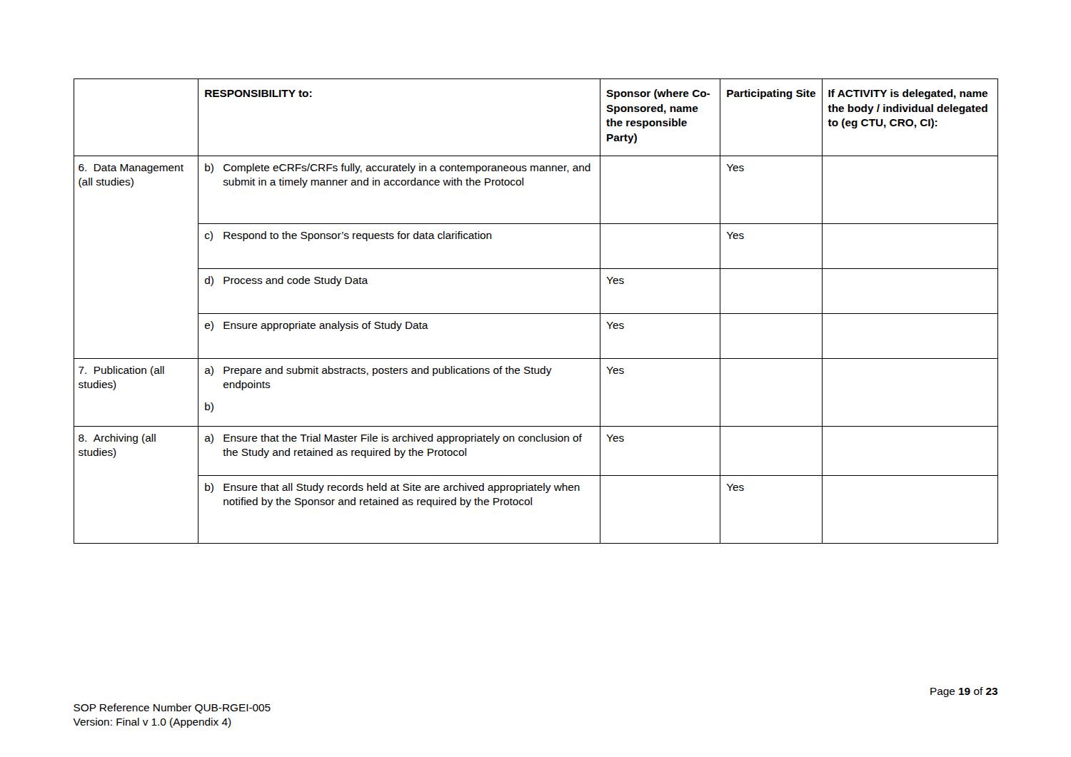| | RESPONSIBILITY to: | Sponsor (where Co-Sponsored, name the responsible Party) | Participating Site | If ACTIVITY is delegated, name the body / individual delegated to (eg CTU, CRO, CI): |
| --- | --- | --- | --- | --- |
| 6. Data Management (all studies) | b) Complete eCRFs/CRFs fully, accurately in a contemporaneous manner, and submit in a timely manner and in accordance with the Protocol | | Yes | |
| c) Respond to the Sponsor’s requests for data clarification | | Yes | |
| d) Process and code Study Data | Yes | | |
| e) Ensure appropriate analysis of Study Data | Yes | | |
| 7. Publication (all studies) | a) Prepare and submit abstracts, posters and publications of the Study endpoints b) | Yes | | |
| 8. Archiving (all studies) | a) Ensure that the Trial Master File is archived appropriately on conclusion of the Study and retained as required by the Protocol | Yes | | |
| b) Ensure that all Study records held at Site are archived appropriately when notified by the Sponsor and retained as required by the Protocol | | Yes | |
Page 19 of 23
SOP Reference Number QUB-RGEI-005
Version: Final v 1.0 (Appendix 4)